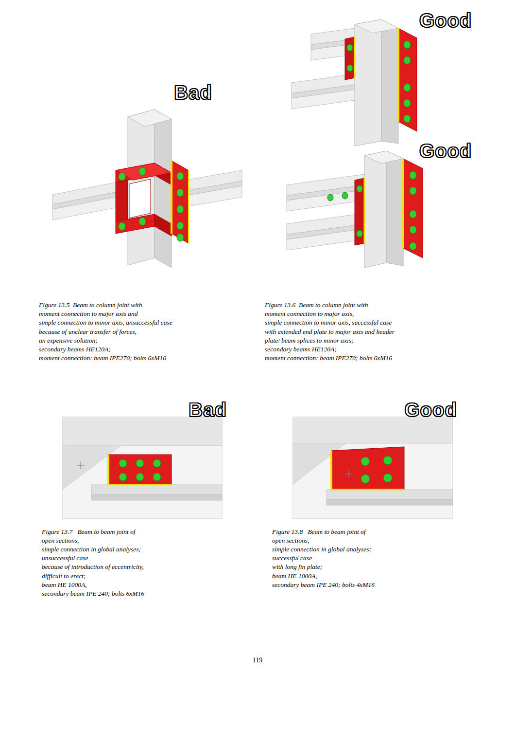Bad
Figure 13.5 Beam to column joint with
moment connection to major axis and
simple connection to minor axis, unsuccessful case
because of unclear transfer of forces,
an expensive solution;
secondary beams HE120A;
moment connection: beam IPE270; bolts 6xM16
Good Good
Figure 13.6 Beam to column joint with
moment connection to major axis,
simple connection to minor axis, successful case
with extended end plate to major axis and header
plate/ beam splices to minor axis;
secondary beams HE120A;
moment connection: beam IPE270; bolts 6xM16
Bad
Figure 13.7 Beam to beam joint of
open sections,
simple connection in global analyses;
unsuccessful case
because of introduction of eccentricity,
difficult to erect;
beam HE 1000A,
secondary beam IPE 240; bolts 6xM16
Good
Figure 13.8 Beam to beam joint of
open sections,
simple connection in global analyses;
successful case
with long fin plate;
beam HE 1000A,
secondary beam IPE 240; bolts 4xM16
119